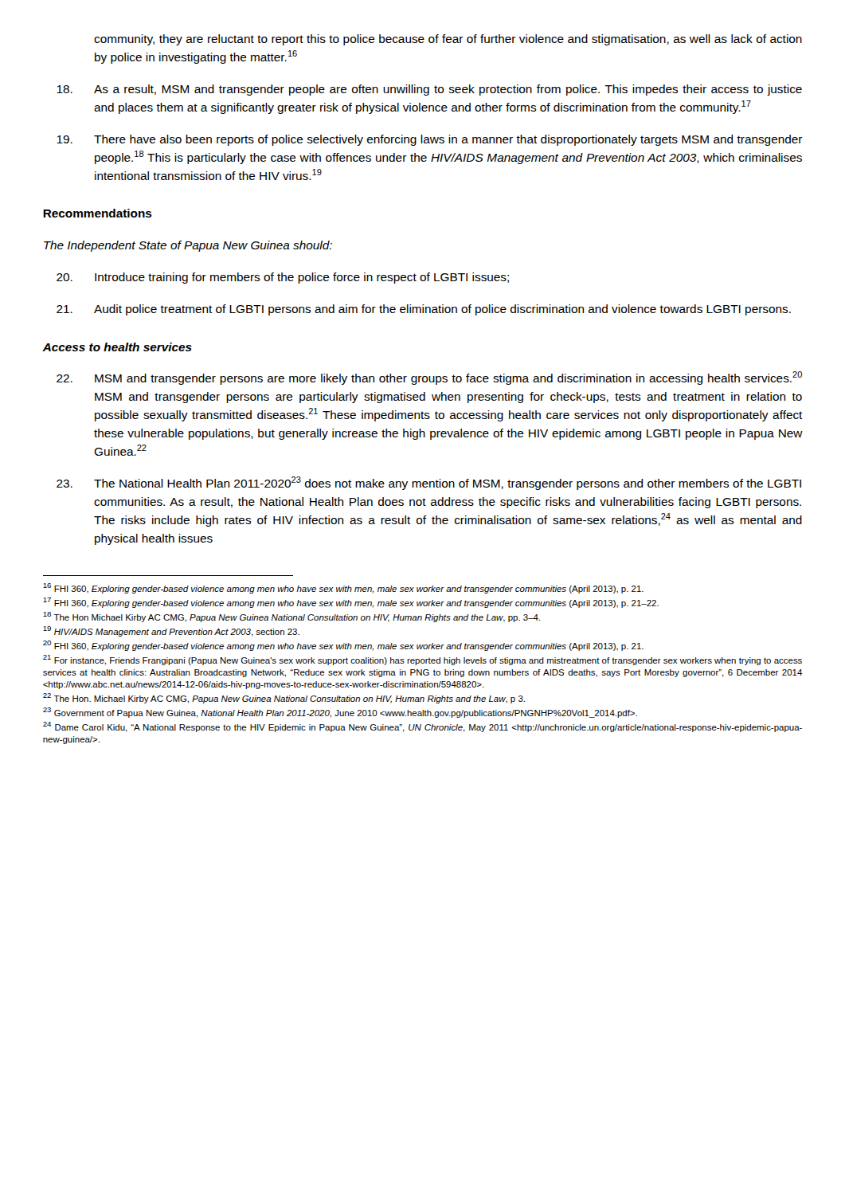community, they are reluctant to report this to police because of fear of further violence and stigmatisation, as well as lack of action by police in investigating the matter.16
18.
As a result, MSM and transgender people are often unwilling to seek protection from police. This impedes their access to justice and places them at a significantly greater risk of physical violence and other forms of discrimination from the community.17
19.
There have also been reports of police selectively enforcing laws in a manner that disproportionately targets MSM and transgender people.18 This is particularly the case with offences under the HIV/AIDS Management and Prevention Act 2003, which criminalises intentional transmission of the HIV virus.19
Recommendations
The Independent State of Papua New Guinea should:
20.
Introduce training for members of the police force in respect of LGBTI issues;
21.
Audit police treatment of LGBTI persons and aim for the elimination of police discrimination and violence towards LGBTI persons.
Access to health services
22.
MSM and transgender persons are more likely than other groups to face stigma and discrimination in accessing health services.20 MSM and transgender persons are particularly stigmatised when presenting for check-ups, tests and treatment in relation to possible sexually transmitted diseases.21 These impediments to accessing health care services not only disproportionately affect these vulnerable populations, but generally increase the high prevalence of the HIV epidemic among LGBTI people in Papua New Guinea.22
23.
The National Health Plan 2011-202023 does not make any mention of MSM, transgender persons and other members of the LGBTI communities. As a result, the National Health Plan does not address the specific risks and vulnerabilities facing LGBTI persons. The risks include high rates of HIV infection as a result of the criminalisation of same-sex relations,24 as well as mental and physical health issues
16 FHI 360, Exploring gender-based violence among men who have sex with men, male sex worker and transgender communities (April 2013), p. 21.
17 FHI 360, Exploring gender-based violence among men who have sex with men, male sex worker and transgender communities (April 2013), p. 21–22.
18 The Hon Michael Kirby AC CMG, Papua New Guinea National Consultation on HIV, Human Rights and the Law, pp. 3–4.
19 HIV/AIDS Management and Prevention Act 2003, section 23.
20 FHI 360, Exploring gender-based violence among men who have sex with men, male sex worker and transgender communities (April 2013), p. 21.
21 For instance, Friends Frangipani (Papua New Guinea's sex work support coalition) has reported high levels of stigma and mistreatment of transgender sex workers when trying to access services at health clinics: Australian Broadcasting Network, “Reduce sex work stigma in PNG to bring down numbers of AIDS deaths, says Port Moresby governor”, 6 December 2014 <http://www.abc.net.au/news/2014-12-06/aids-hiv-png-moves-to-reduce-sex-worker-discrimination/5948820>.
22 The Hon. Michael Kirby AC CMG, Papua New Guinea National Consultation on HIV, Human Rights and the Law, p 3.
23 Government of Papua New Guinea, National Health Plan 2011-2020, June 2010 <www.health.gov.pg/publications/PNGNHP%20Vol1_2014.pdf>.
24 Dame Carol Kidu, “A National Response to the HIV Epidemic in Papua New Guinea”, UN Chronicle, May 2011 <http://unchronicle.un.org/article/national-response-hiv-epidemic-papua-new-guinea/>.